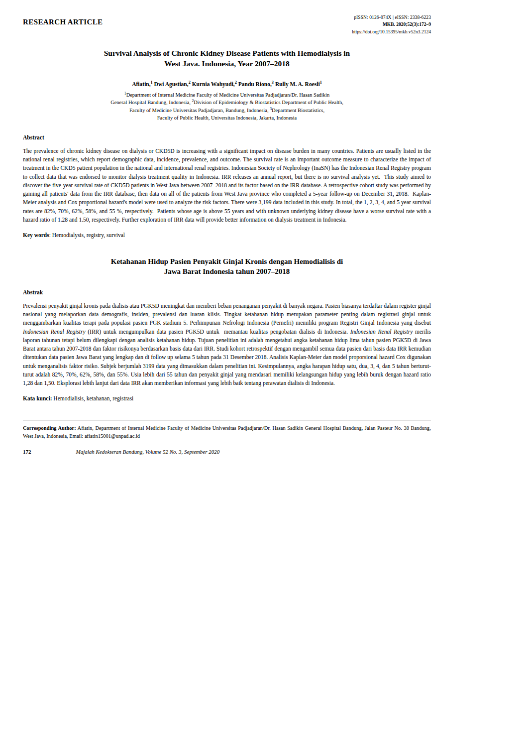RESEARCH ARTICLE
pISSN: 0126-074X | eISSN: 2338-6223
MKB. 2020;52(3):172–9
https://doi.org/10.15395/mkb.v52n3.2124
Survival Analysis of Chronic Kidney Disease Patients with Hemodialysis in
West Java. Indonesia, Year 2007–2018
Afiatin,1 Dwi Agustian,2 Kurnia Wahyudi,2 Pandu Riono,3 Rully M. A. Roesli1
1Department of Internal Medicine Faculty of Medicine Universitas Padjadjaran/Dr. Hasan Sadikin
General Hospital Bandung, Indonesia, 2Division of Epidemiology & Biostatistics Department of Public Health,
Faculty of Medicine Universitas Padjadjaran, Bandung, Indonesia, 3Department Biostatistics,
Faculty of Public Health, Universitas Indonesia, Jakarta, Indonesia
Abstract
The prevalence of chronic kidney disease on dialysis or CKD5D is increasing with a significant impact on disease burden in many countries. Patients are usually listed in the national renal registries, which report demographic data, incidence, prevalence, and outcome. The survival rate is an important outcome measure to characterize the impact of treatment in the CKD5 patient population in the national and international renal registries. Indonesian Society of Nephrology (InaSN) has the Indonesian Renal Registry program to collect data that was endorsed to monitor dialysis treatment quality in Indonesia. IRR releases an annual report, but there is no survival analysis yet. This study aimed to discover the five-year survival rate of CKD5D patients in West Java between 2007–2018 and its factor based on the IRR database. A retrospective cohort study was performed by gaining all patients' data from the IRR database, then data on all of the patients from West Java province who completed a 5-year follow-up on December 31, 2018. Kaplan-Meier analysis and Cox proportional hazard's model were used to analyze the risk factors. There were 3,199 data included in this study. In total, the 1, 2, 3, 4, and 5 year survival rates are 82%, 70%, 62%, 58%, and 55 %, respectively. Patients whose age is above 55 years and with unknown underlying kidney disease have a worse survival rate with a hazard ratio of 1.28 and 1.50, respectively. Further exploration of IRR data will provide better information on dialysis treatment in Indonesia.
Key words: Hemodialysis, registry, survival
Ketahanan Hidup Pasien Penyakit Ginjal Kronis dengan Hemodialisis di
Jawa Barat Indonesia tahun 2007–2018
Abstrak
Prevalensi penyakit ginjal kronis pada dialisis atau PGK5D meningkat dan memberi beban penanganan penyakit di banyak negara. Pasien biasanya terdaftar dalam register ginjal nasional yang melaporkan data demografis, insiden, prevalensi dan luaran klisis. Tingkat ketahanan hidup merupakan parameter penting dalam registrasi ginjal untuk menggambarkan kualitas terapi pada populasi pasien PGK stadium 5. Perhimpunan Nefrologi Indonesia (Pernefri) memiliki program Registri Ginjal Indonesia yang disebut Indonesian Renal Registry (IRR) untuk mengumpulkan data pasien PGK5D untuk memantau kualitas pengobatan dialisis di Indonesia. Indonesian Renal Registry merilis laporan tahunan tetapi belum dilengkapi dengan analisis ketahanan hidup. Tujuan penelitian ini adalah mengetahui angka ketahanan hidup lima tahun pasien PGK5D di Jawa Barat antara tahun 2007-2018 dan faktor risikonya berdasarkan basis data dari IRR. Studi kohort retrospektif dengan mengambil semua data pasien dari basis data IRR kemudian ditentukan data pasien Jawa Barat yang lengkap dan di follow up selama 5 tahun pada 31 Desember 2018. Analisis Kaplan-Meier dan model proporsional hazard Cox digunakan untuk menganalisis faktor risiko. Subjek berjumlah 3199 data yang dimasukkan dalam penelitian ini. Kesimpulannya, angka harapan hidup satu, dua, 3, 4, dan 5 tahun berturut-turut adalah 82%, 70%, 62%, 58%, dan 55%. Usia lebih dari 55 tahun dan penyakit ginjal yang mendasari memiliki kelangsungan hidup yang lebih buruk dengan hazard ratio 1,28 dan 1,50. Eksplorasi lebih lanjut dari data IRR akan memberikan informasi yang lebih baik tentang perawatan dialisis di Indonesia.
Kata kunci: Hemodialisis, ketahanan, registrasi
Corresponding Author: Afiatin, Department of Internal Medicine Faculty of Medicine Universitas Padjadjaran/Dr. Hasan Sadikin General Hospital Bandung, Jalan Pasteur No. 38 Bandung, West Java, Indonesia, Email: afiatin15001@unpad.ac.id
172 Majalah Kedokteran Bandung, Volume 52 No. 3, September 2020